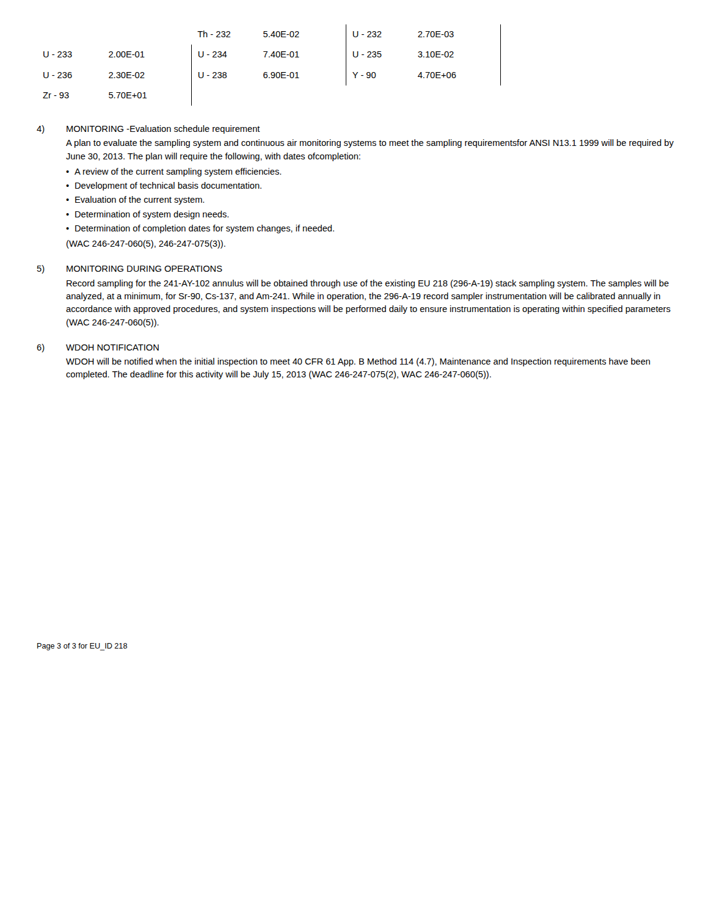| | | Th - 232 | 5.40E-02 | U - 232 | 2.70E-03 |
| U - 233 | 2.00E-01 | U - 234 | 7.40E-01 | U - 235 | 3.10E-02 |
| U - 236 | 2.30E-02 | U - 238 | 6.90E-01 | Y - 90 | 4.70E+06 |
| Zr - 93 | 5.70E+01 | | | | |
4)
MONITORING -Evaluation schedule requirement
A plan to evaluate the sampling system and continuous air monitoring systems to meet the sampling requirementsfor ANSI N13.1 1999 will be required by June 30, 2013. The plan will require the following, with dates ofcompletion:
A review of the current sampling system efficiencies.
Development of technical basis documentation.
Evaluation of the current system.
Determination of system design needs.
Determination of completion dates for system changes, if needed.
(WAC 246-247-060(5), 246-247-075(3)).
5)
MONITORING DURING OPERATIONS
Record sampling for the 241-AY-102 annulus will be obtained through use of the existing EU 218 (296-A-19) stack sampling system. The samples will be analyzed, at a minimum, for Sr-90, Cs-137, and Am-241. While in operation, the 296-A-19 record sampler instrumentation will be calibrated annually in accordance with approved procedures, and system inspections will be performed daily to ensure instrumentation is operating within specified parameters (WAC 246-247-060(5)).
6)
WDOH NOTIFICATION
WDOH will be notified when the initial inspection to meet 40 CFR 61 App. B Method 114 (4.7), Maintenance and Inspection requirements have been completed. The deadline for this activity will be July 15, 2013 (WAC 246-247-075(2), WAC 246-247-060(5)).
Page 3 of 3 for EU_ID 218